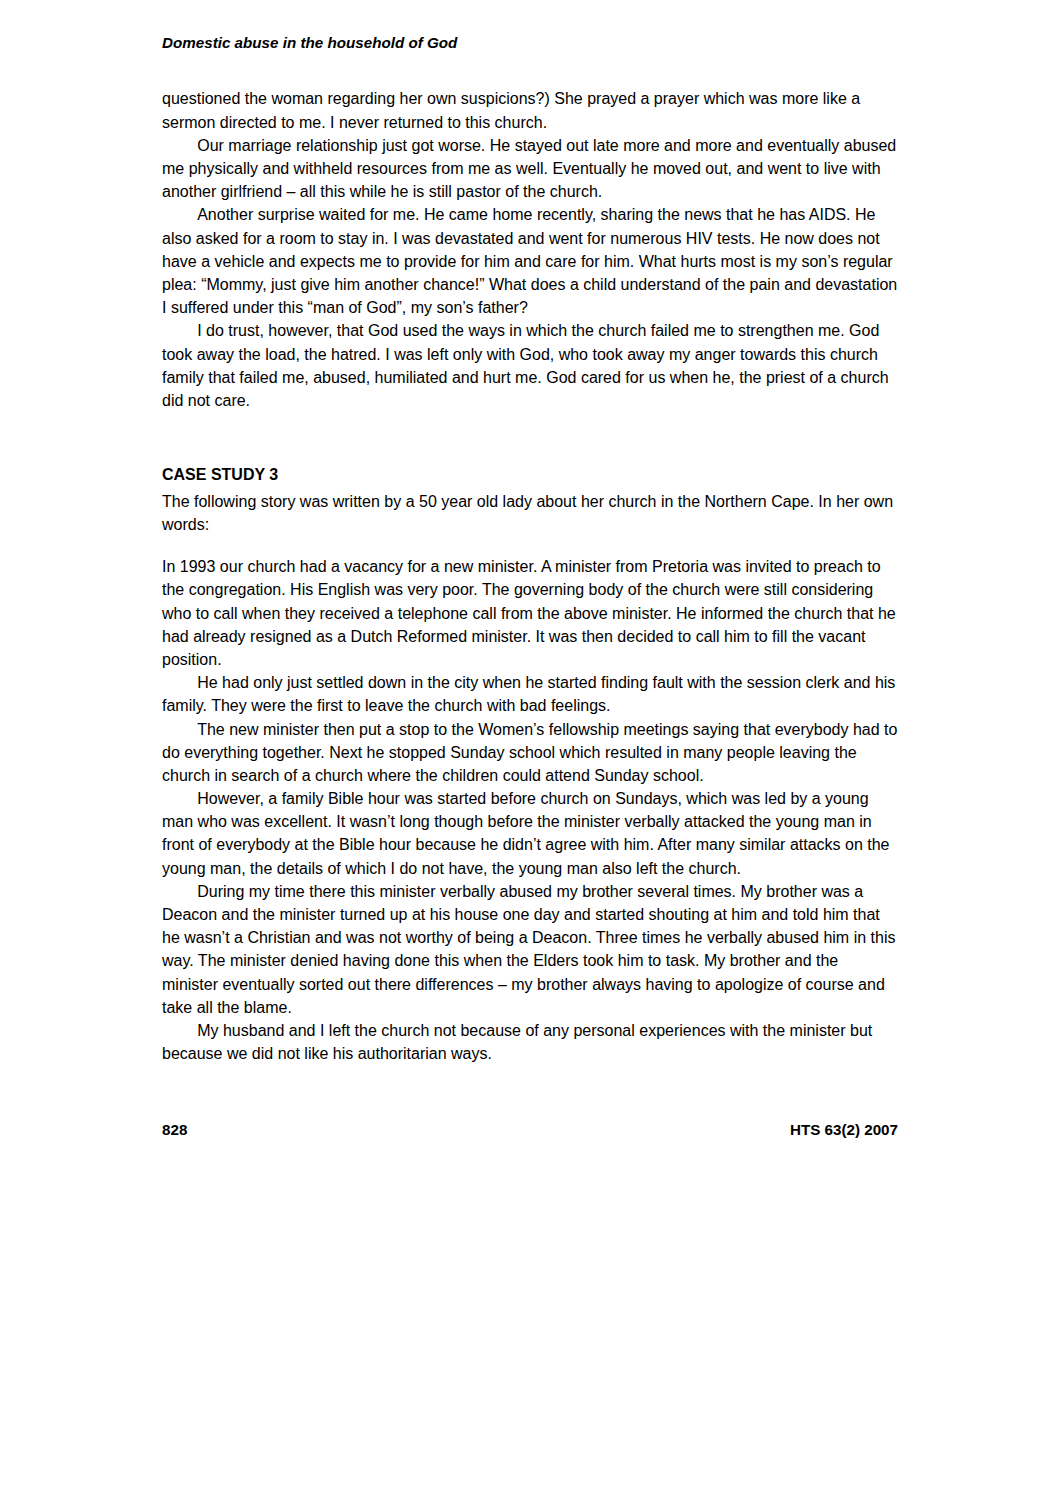Domestic abuse in the household of God
questioned the woman regarding her own suspicions?) She prayed a prayer which was more like a sermon directed to me. I never returned to this church.
Our marriage relationship just got worse. He stayed out late more and more and eventually abused me physically and withheld resources from me as well. Eventually he moved out, and went to live with another girlfriend – all this while he is still pastor of the church.
Another surprise waited for me. He came home recently, sharing the news that he has AIDS. He also asked for a room to stay in. I was devastated and went for numerous HIV tests. He now does not have a vehicle and expects me to provide for him and care for him. What hurts most is my son’s regular plea: “Mommy, just give him another chance!” What does a child understand of the pain and devastation I suffered under this “man of God”, my son’s father?
I do trust, however, that God used the ways in which the church failed me to strengthen me. God took away the load, the hatred. I was left only with God, who took away my anger towards this church family that failed me, abused, humiliated and hurt me. God cared for us when he, the priest of a church did not care.
Case study 3
The following story was written by a 50 year old lady about her church in the Northern Cape. In her own words:
In 1993 our church had a vacancy for a new minister. A minister from Pretoria was invited to preach to the congregation. His English was very poor. The governing body of the church were still considering who to call when they received a telephone call from the above minister. He informed the church that he had already resigned as a Dutch Reformed minister. It was then decided to call him to fill the vacant position.
He had only just settled down in the city when he started finding fault with the session clerk and his family. They were the first to leave the church with bad feelings.
The new minister then put a stop to the Women’s fellowship meetings saying that everybody had to do everything together. Next he stopped Sunday school which resulted in many people leaving the church in search of a church where the children could attend Sunday school.
However, a family Bible hour was started before church on Sundays, which was led by a young man who was excellent. It wasn’t long though before the minister verbally attacked the young man in front of everybody at the Bible hour because he didn’t agree with him. After many similar attacks on the young man, the details of which I do not have, the young man also left the church.
During my time there this minister verbally abused my brother several times. My brother was a Deacon and the minister turned up at his house one day and started shouting at him and told him that he wasn’t a Christian and was not worthy of being a Deacon. Three times he verbally abused him in this way. The minister denied having done this when the Elders took him to task. My brother and the minister eventually sorted out there differences – my brother always having to apologize of course and take all the blame.
My husband and I left the church not because of any personal experiences with the minister but because we did not like his authoritarian ways.
828 HTS 63(2) 2007